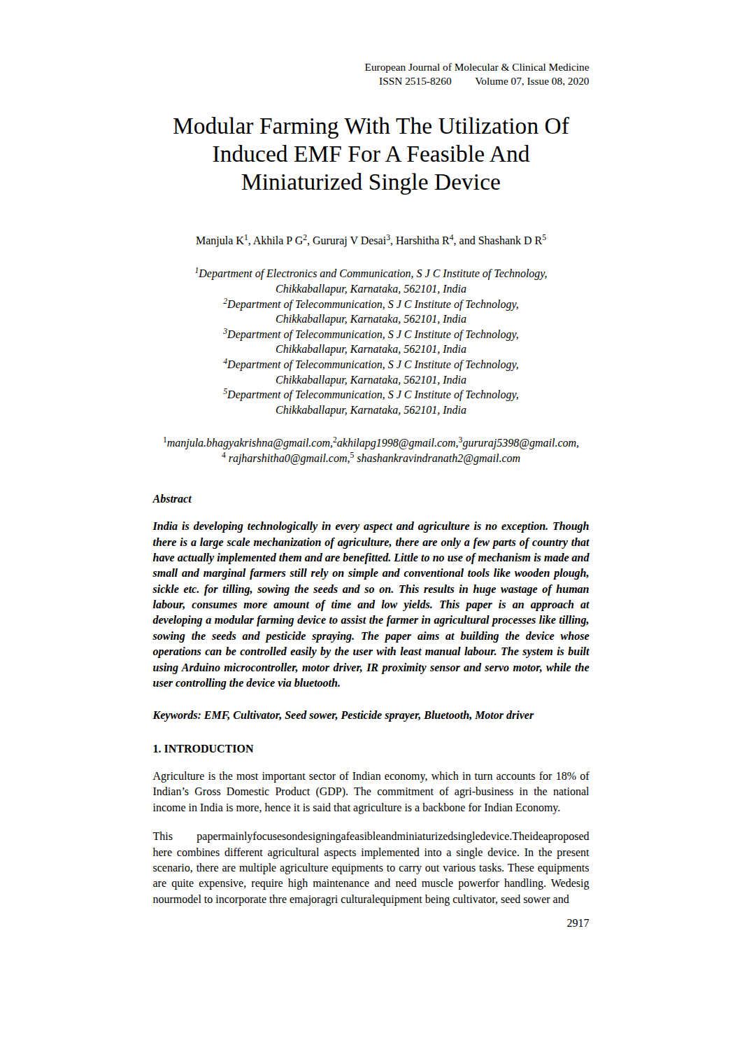European Journal of Molecular & Clinical Medicine
ISSN 2515-8260Volume 07, Issue 08, 2020
Modular Farming With The Utilization Of Induced EMF For A Feasible And Miniaturized Single Device
Manjula K1, Akhila P G2, Gururaj V Desai3, Harshitha R4, and Shashank D R5
1Department of Electronics and Communication, S J C Institute of Technology,
Chikkaballapur, Karnataka, 562101, India
2Department of Telecommunication, S J C Institute of Technology,
Chikkaballapur, Karnataka, 562101, India
3Department of Telecommunication, S J C Institute of Technology,
Chikkaballapur, Karnataka, 562101, India
4Department of Telecommunication, S J C Institute of Technology,
Chikkaballapur, Karnataka, 562101, India
5Department of Telecommunication, S J C Institute of Technology,
Chikkaballapur, Karnataka, 562101, India
1manjula.bhagyakrishna@gmail.com,2akhilapg1998@gmail.com,3gururaj5398@gmail.com,
4 rajharshitha0@gmail.com,5 shashankravindranath2@gmail.com
Abstract
India is developing technologically in every aspect and agriculture is no exception. Though there is a large scale mechanization of agriculture, there are only a few parts of country that have actually implemented them and are benefitted. Little to no use of mechanism is made and small and marginal farmers still rely on simple and conventional tools like wooden plough, sickle etc. for tilling, sowing the seeds and so on. This results in huge wastage of human labour, consumes more amount of time and low yields. This paper is an approach at developing a modular farming device to assist the farmer in agricultural processes like tilling, sowing the seeds and pesticide spraying. The paper aims at building the device whose operations can be controlled easily by the user with least manual labour. The system is built using Arduino microcontroller, motor driver, IR proximity sensor and servo motor, while the user controlling the device via bluetooth.
Keywords: EMF, Cultivator, Seed sower, Pesticide sprayer, Bluetooth, Motor driver
1. INTRODUCTION
Agriculture is the most important sector of Indian economy, which in turn accounts for 18% of Indian’s Gross Domestic Product (GDP). The commitment of agri-business in the national income in India is more, hence it is said that agriculture is a backbone for Indian Economy.
This papermainlyfocusesondesigningafeasibleandminiaturizedsingledevice.Theideaproposed here combines different agricultural aspects implemented into a single device. In the present scenario, there are multiple agriculture equipments to carry out various tasks. These equipments are quite expensive, require high maintenance and need muscle powerfor handling. Wedesig nourmodel to incorporate thre emajoragri culturalequipment being cultivator, seed sower and
2917